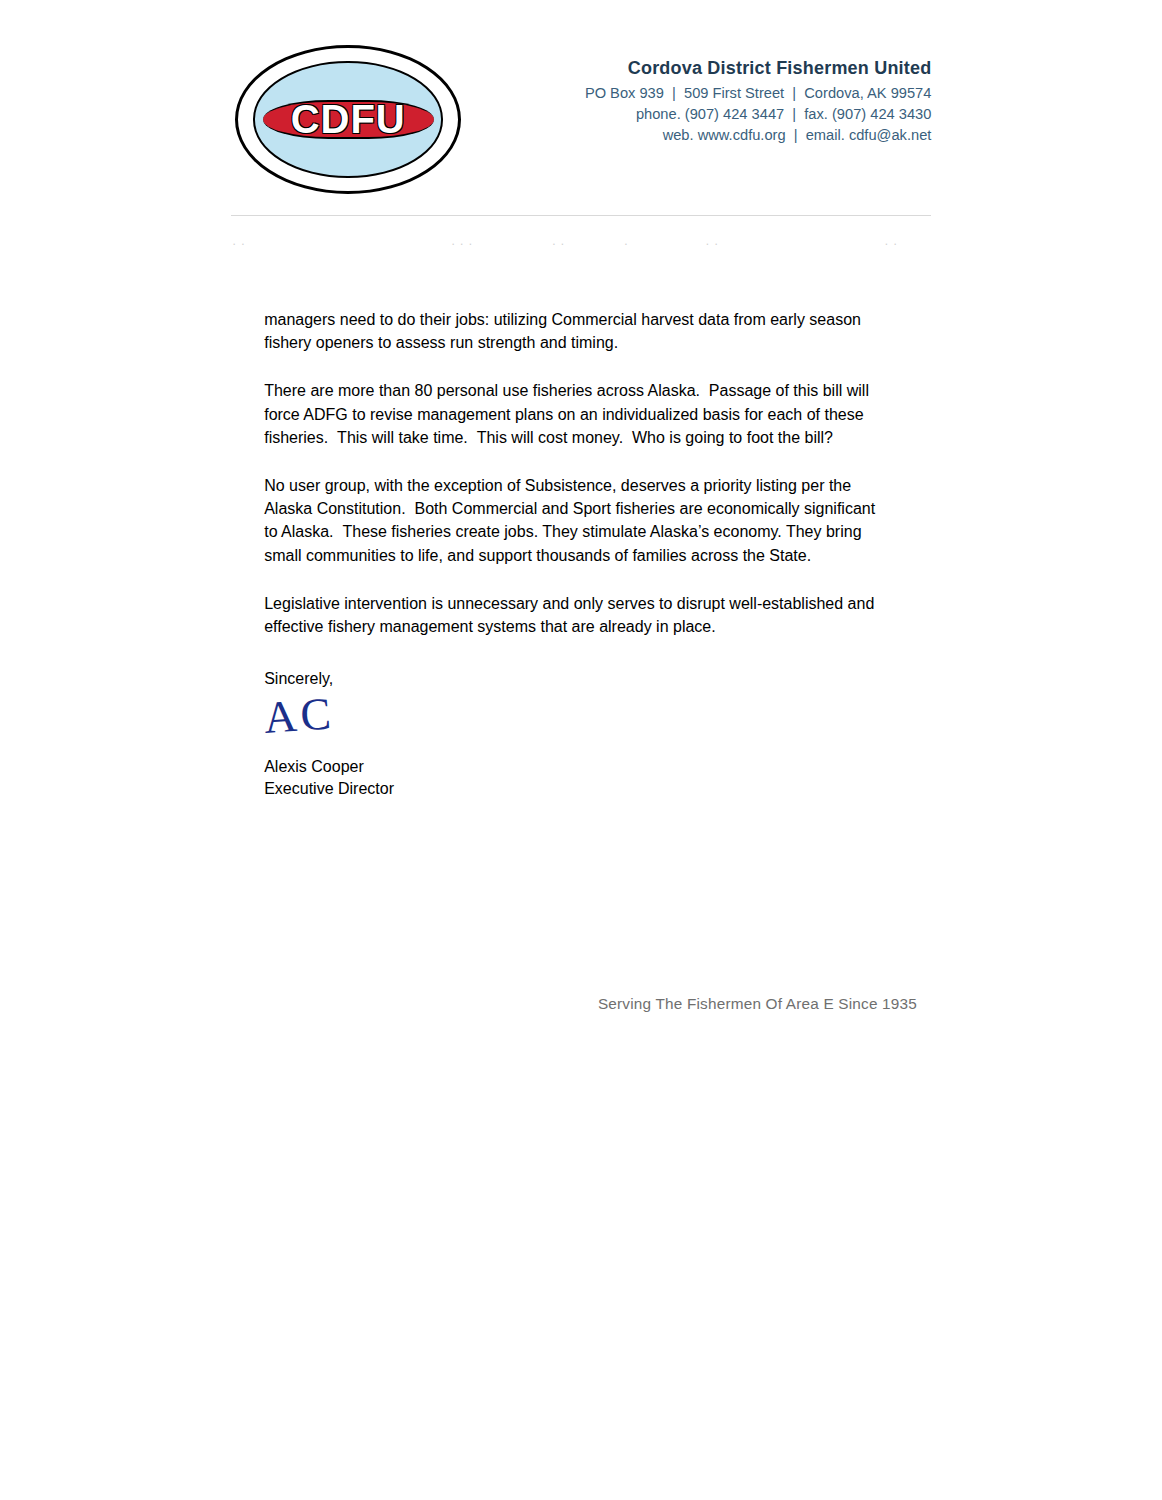CDFU
Cordova District Fishermen United
PO Box 939 | 509 First Street | Cordova, AK 99574
phone. (907) 424 3447 | fax. (907) 424 3430
web. www.cdfu.org | email. cdfu@ak.net
. .
. . .
. .
.
. .
. .
managers need to do their jobs: utilizing Commercial harvest data from early season fishery openers to assess run strength and timing.
There are more than 80 personal use fisheries across Alaska. Passage of this bill will force ADFG to revise management plans on an individualized basis for each of these fisheries. This will take time. This will cost money. Who is going to foot the bill?
No user group, with the exception of Subsistence, deserves a priority listing per the Alaska Constitution. Both Commercial and Sport fisheries are economically significant to Alaska. These fisheries create jobs. They stimulate Alaska’s economy. They bring small communities to life, and support thousands of families across the State.
Legislative intervention is unnecessary and only serves to disrupt well-established and effective fishery management systems that are already in place.
Sincerely,
A C     
Alexis Cooper
Executive Director
Serving The Fishermen Of Area E Since 1935